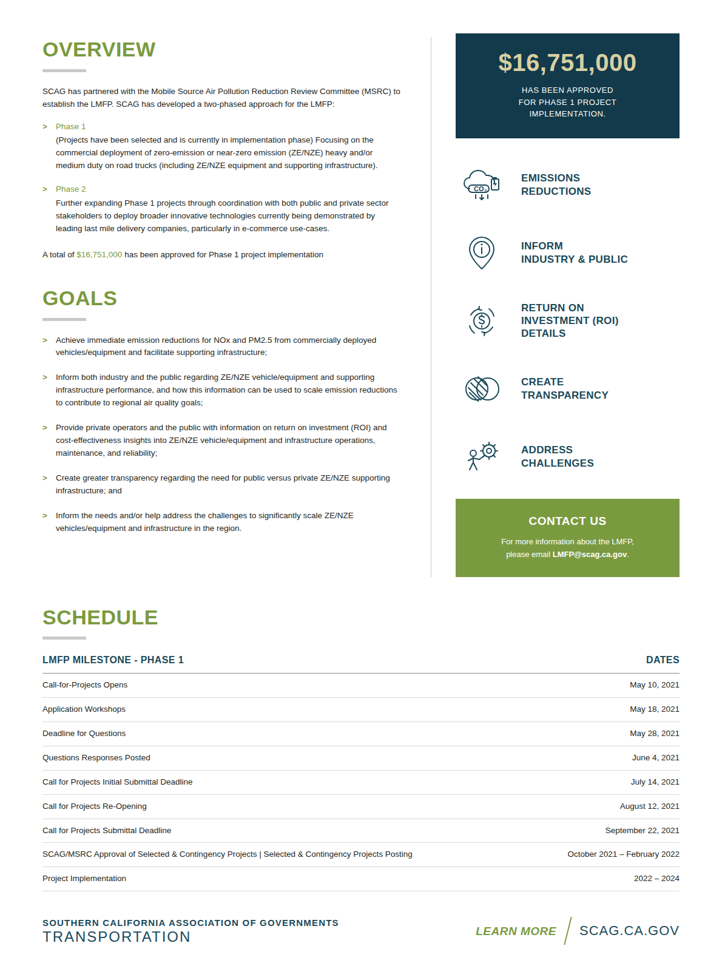Overview
SCAG has partnered with the Mobile Source Air Pollution Reduction Review Committee (MSRC) to establish the LMFP. SCAG has developed a two-phased approach for the LMFP:
Phase 1 (Projects have been selected and is currently in implementation phase) Focusing on the commercial deployment of zero-emission or near-zero emission (ZE/NZE) heavy and/or medium duty on road trucks (including ZE/NZE equipment and supporting infrastructure).
Phase 2 Further expanding Phase 1 projects through coordination with both public and private sector stakeholders to deploy broader innovative technologies currently being demonstrated by leading last mile delivery companies, particularly in e-commerce use-cases.
A total of $16,751,000 has been approved for Phase 1 project implementation
Goals
Achieve immediate emission reductions for NOx and PM2.5 from commercially deployed vehicles/equipment and facilitate supporting infrastructure;
Inform both industry and the public regarding ZE/NZE vehicle/equipment and supporting infrastructure performance, and how this information can be used to scale emission reductions to contribute to regional air quality goals;
Provide private operators and the public with information on return on investment (ROI) and cost-effectiveness insights into ZE/NZE vehicle/equipment and infrastructure operations, maintenance, and reliability;
Create greater transparency regarding the need for public versus private ZE/NZE supporting infrastructure; and
Inform the needs and/or help address the challenges to significantly scale ZE/NZE vehicles/equipment and infrastructure in the region.
$16,751,000
Has been approved
for Phase 1 project
implementation.
CO 2
Emissions
Reductions
Inform
Industry & Public
Return on
Investment (ROI)
Details
Create
Transparency
Address
Challenges
Contact Us
For more information about the LMFP,
please email LMFP@scag.ca.gov.
Schedule
| LMFP Milestone - Phase 1 | Dates |
| --- | --- |
| Call-for-Projects Opens | May 10, 2021 |
| Application Workshops | May 18, 2021 |
| Deadline for Questions | May 28, 2021 |
| Questions Responses Posted | June 4, 2021 |
| Call for Projects Initial Submittal Deadline | July 14, 2021 |
| Call for Projects Re-Opening | August 12, 2021 |
| Call for Projects Submittal Deadline | September 22, 2021 |
| SCAG/MSRC Approval of Selected & Contingency Projects / Selected & Contingency Projects Posting | October 2021 – February 2022 |
| Project Implementation | 2022 – 2024 |
Southern California Association of Governments
Transportation
Learn More
scag.ca.gov